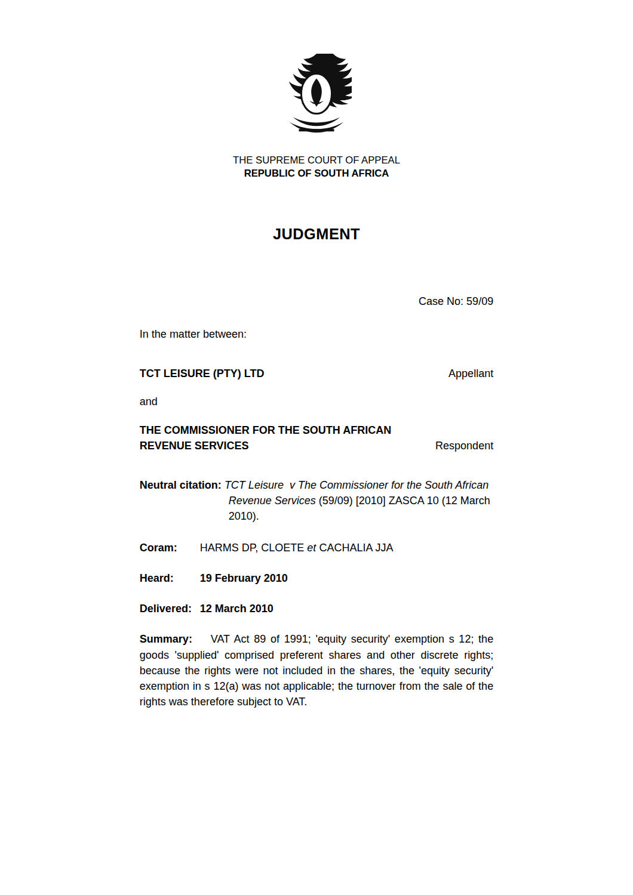THE SUPREME COURT OF APPEAL
REPUBLIC OF SOUTH AFRICA
JUDGMENT
Case No: 59/09
In the matter between:
| TCT LEISURE (PTY) LTD | Appellant |
and
| THE COMMISSIONER FOR THE SOUTH AFRICAN REVENUE SERVICES | Respondent |
Neutral citation: TCT Leisure v The Commissioner for the South African Revenue Services (59/09) [2010] ZASCA 10 (12 March 2010).
Coram: HARMS DP, CLOETE et CACHALIA JJA
Heard: 19 February 2010
Delivered: 12 March 2010
Summary: VAT Act 89 of 1991; 'equity security' exemption s 12; the goods 'supplied' comprised preferent shares and other discrete rights; because the rights were not included in the shares, the 'equity security' exemption in s 12(a) was not applicable; the turnover from the sale of the rights was therefore subject to VAT.